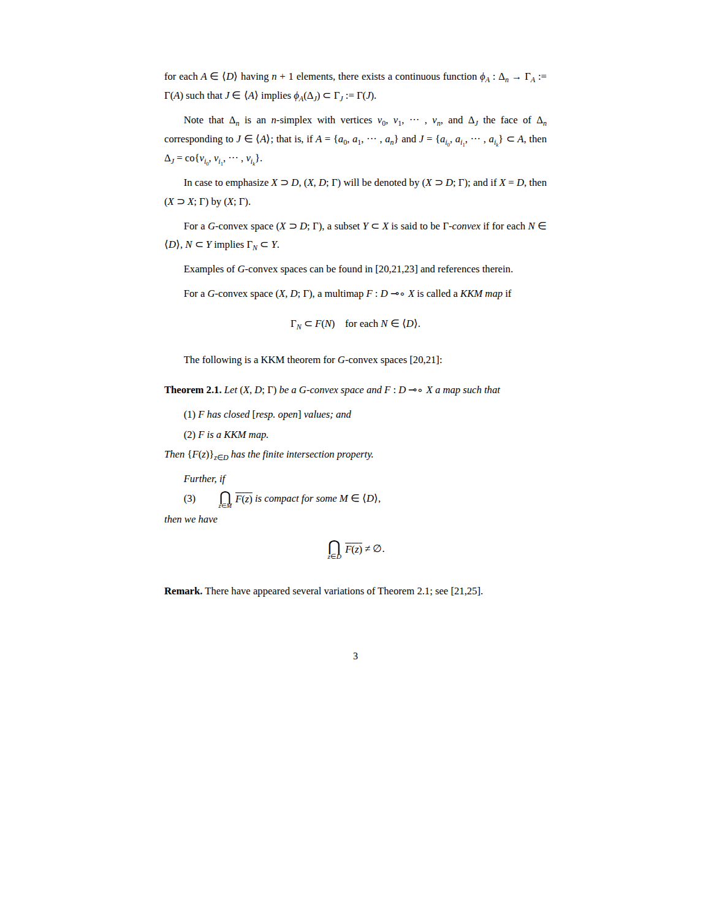for each A ∈ ⟨D⟩ having n + 1 elements, there exists a continuous function ϕA : Δn → ΓA := Γ(A) such that J ∈ ⟨A⟩ implies ϕA(ΔJ) ⊂ ΓJ := Γ(J).
Note that Δn is an n-simplex with vertices v0, v1, ··· , vn, and ΔJ the face of Δn corresponding to J ∈ ⟨A⟩; that is, if A = {a0, a1, ··· , an} and J = {ai0, ai1, ··· , aik} ⊂ A, then ΔJ = co{vi0, vi1, ··· , vik}.
In case to emphasize X ⊃ D, (X, D; Γ) will be denoted by (X ⊃ D; Γ); and if X = D, then (X ⊃ X; Γ) by (X; Γ).
For a G-convex space (X ⊃ D; Γ), a subset Y ⊂ X is said to be Γ-convex if for each N ∈ ⟨D⟩, N ⊂ Y implies ΓN ⊂ Y.
Examples of G-convex spaces can be found in [20,21,23] and references therein.
For a G-convex space (X, D; Γ), a multimap F : D ⊸∘ X is called a KKM map if
ΓN ⊂ F(N) for each N ∈ ⟨D⟩.
The following is a KKM theorem for G-convex spaces [20,21]:
Theorem 2.1. Let (X, D; Γ) be a G-convex space and F : D ⊸∘ X a map such that
(1) F has closed [resp. open] values; and
(2) F is a KKM map.
Then {F(z)}z∈D has the finite intersection property.
Further, if
(3) ⋂z∈M F(z) is compact for some M ∈ ⟨D⟩,
then we have
⋂z∈D F(z) ≠ ∅.
Remark. There have appeared several variations of Theorem 2.1; see [21,25].
3